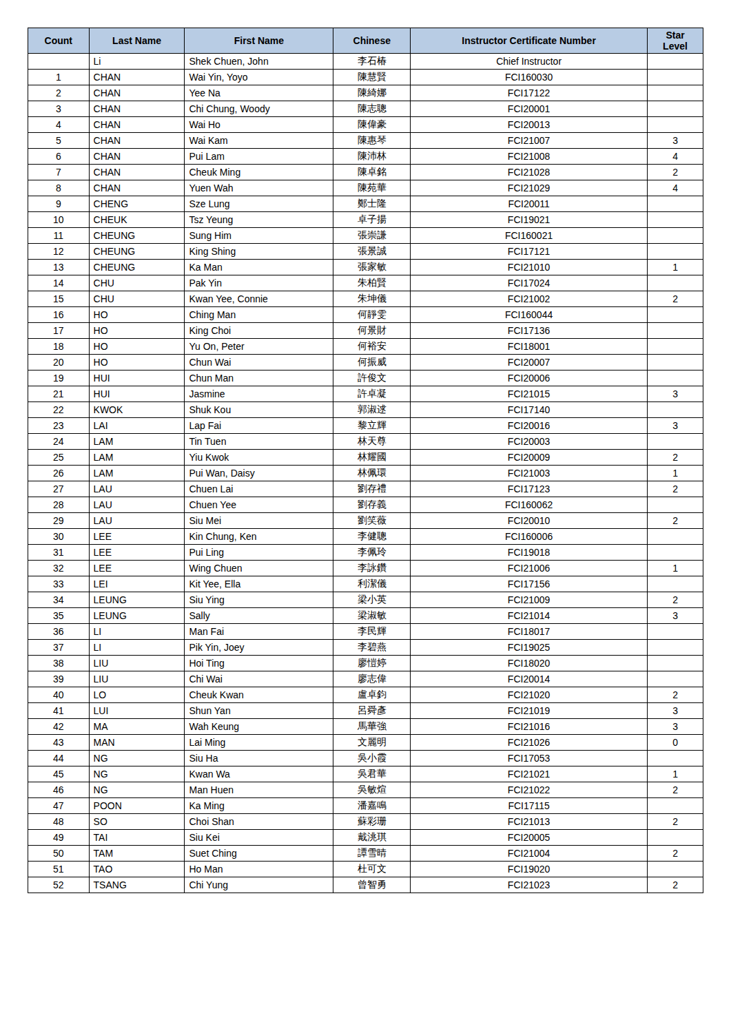| Count | Last Name | First Name | Chinese | Instructor Certificate Number | Star Level |
| --- | --- | --- | --- | --- | --- |
| | Li | Shek Chuen, John | 李石椿 | Chief Instructor | |
| 1 | CHAN | Wai Yin, Yoyo | 陳慧賢 | FCI160030 | |
| 2 | CHAN | Yee Na | 陳綺娜 | FCI17122 | |
| 3 | CHAN | Chi Chung, Woody | 陳志聰 | FCI20001 | |
| 4 | CHAN | Wai Ho | 陳偉豪 | FCI20013 | |
| 5 | CHAN | Wai Kam | 陳惠琴 | FCI21007 | 3 |
| 6 | CHAN | Pui Lam | 陳沛林 | FCI21008 | 4 |
| 7 | CHAN | Cheuk Ming | 陳卓銘 | FCI21028 | 2 |
| 8 | CHAN | Yuen Wah | 陳苑華 | FCI21029 | 4 |
| 9 | CHENG | Sze Lung | 鄭士隆 | FCI20011 | |
| 10 | CHEUK | Tsz Yeung | 卓子揚 | FCI19021 | |
| 11 | CHEUNG | Sung Him | 張崇謙 | FCI160021 | |
| 12 | CHEUNG | King Shing | 張景誠 | FCI17121 | |
| 13 | CHEUNG | Ka Man | 張家敏 | FCI21010 | 1 |
| 14 | CHU | Pak Yin | 朱柏賢 | FCI17024 | |
| 15 | CHU | Kwan Yee, Connie | 朱坤儀 | FCI21002 | 2 |
| 16 | HO | Ching Man | 何靜雯 | FCI160044 | |
| 17 | HO | King Choi | 何景財 | FCI17136 | |
| 18 | HO | Yu On, Peter | 何裕安 | FCI18001 | |
| 20 | HO | Chun Wai | 何振威 | FCI20007 | |
| 19 | HUI | Chun Man | 許俊文 | FCI20006 | |
| 21 | HUI | Jasmine | 許卓凝 | FCI21015 | 3 |
| 22 | KWOK | Shuk Kou | 郭淑逑 | FCI17140 | |
| 23 | LAI | Lap Fai | 黎立輝 | FCI20016 | 3 |
| 24 | LAM | Tin Tuen | 林天尊 | FCI20003 | |
| 25 | LAM | Yiu Kwok | 林耀國 | FCI20009 | 2 |
| 26 | LAM | Pui Wan, Daisy | 林佩環 | FCI21003 | 1 |
| 27 | LAU | Chuen Lai | 劉存禮 | FCI17123 | 2 |
| 28 | LAU | Chuen Yee | 劉存義 | FCI160062 | |
| 29 | LAU | Siu Mei | 劉笑薇 | FCI20010 | 2 |
| 30 | LEE | Kin Chung, Ken | 李健聰 | FCI160006 | |
| 31 | LEE | Pui Ling | 李佩玲 | FCI19018 | |
| 32 | LEE | Wing Chuen | 李詠鑽 | FCI21006 | 1 |
| 33 | LEI | Kit Yee, Ella | 利潔儀 | FCI17156 | |
| 34 | LEUNG | Siu Ying | 梁小英 | FCI21009 | 2 |
| 35 | LEUNG | Sally | 梁淑敏 | FCI21014 | 3 |
| 36 | LI | Man Fai | 李民輝 | FCI18017 | |
| 37 | LI | Pik Yin, Joey | 李碧燕 | FCI19025 | |
| 38 | LIU | Hoi Ting | 廖愷婷 | FCI18020 | |
| 39 | LIU | Chi Wai | 廖志偉 | FCI20014 | |
| 40 | LO | Cheuk Kwan | 盧卓鈞 | FCI21020 | 2 |
| 41 | LUI | Shun Yan | 呂舜彥 | FCI21019 | 3 |
| 42 | MA | Wah Keung | 馬華強 | FCI21016 | 3 |
| 43 | MAN | Lai Ming | 文麗明 | FCI21026 | 0 |
| 44 | NG | Siu Ha | 吳小霞 | FCI17053 | |
| 45 | NG | Kwan Wa | 吳君華 | FCI21021 | 1 |
| 46 | NG | Man Huen | 吳敏煊 | FCI21022 | 2 |
| 47 | POON | Ka Ming | 潘嘉鳴 | FCI17115 | |
| 48 | SO | Choi Shan | 蘇彩珊 | FCI21013 | 2 |
| 49 | TAI | Siu Kei | 戴洮琪 | FCI20005 | |
| 50 | TAM | Suet Ching | 譚雪晴 | FCI21004 | 2 |
| 51 | TAO | Ho Man | 杜可文 | FCI19020 | |
| 52 | TSANG | Chi Yung | 曾智勇 | FCI21023 | 2 |